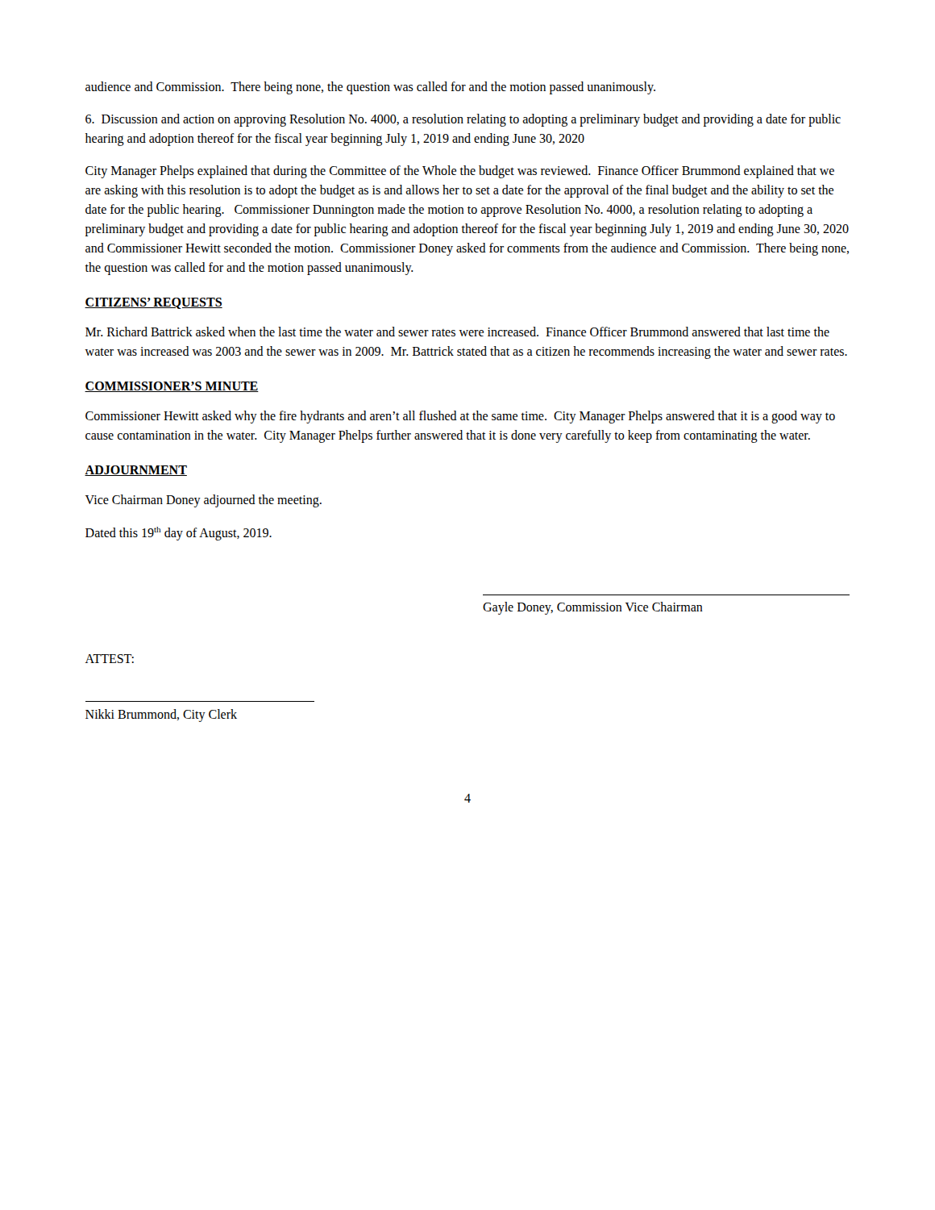audience and Commission. There being none, the question was called for and the motion passed unanimously.
6. Discussion and action on approving Resolution No. 4000, a resolution relating to adopting a preliminary budget and providing a date for public hearing and adoption thereof for the fiscal year beginning July 1, 2019 and ending June 30, 2020
City Manager Phelps explained that during the Committee of the Whole the budget was reviewed. Finance Officer Brummond explained that we are asking with this resolution is to adopt the budget as is and allows her to set a date for the approval of the final budget and the ability to set the date for the public hearing. Commissioner Dunnington made the motion to approve Resolution No. 4000, a resolution relating to adopting a preliminary budget and providing a date for public hearing and adoption thereof for the fiscal year beginning July 1, 2019 and ending June 30, 2020 and Commissioner Hewitt seconded the motion. Commissioner Doney asked for comments from the audience and Commission. There being none, the question was called for and the motion passed unanimously.
CITIZENS’ REQUESTS
Mr. Richard Battrick asked when the last time the water and sewer rates were increased. Finance Officer Brummond answered that last time the water was increased was 2003 and the sewer was in 2009. Mr. Battrick stated that as a citizen he recommends increasing the water and sewer rates.
COMMISSIONER’S MINUTE
Commissioner Hewitt asked why the fire hydrants and aren’t all flushed at the same time. City Manager Phelps answered that it is a good way to cause contamination in the water. City Manager Phelps further answered that it is done very carefully to keep from contaminating the water.
ADJOURNMENT
Vice Chairman Doney adjourned the meeting.
Dated this 19th day of August, 2019.
Gayle Doney, Commission Vice Chairman
ATTEST:
Nikki Brummond, City Clerk
4